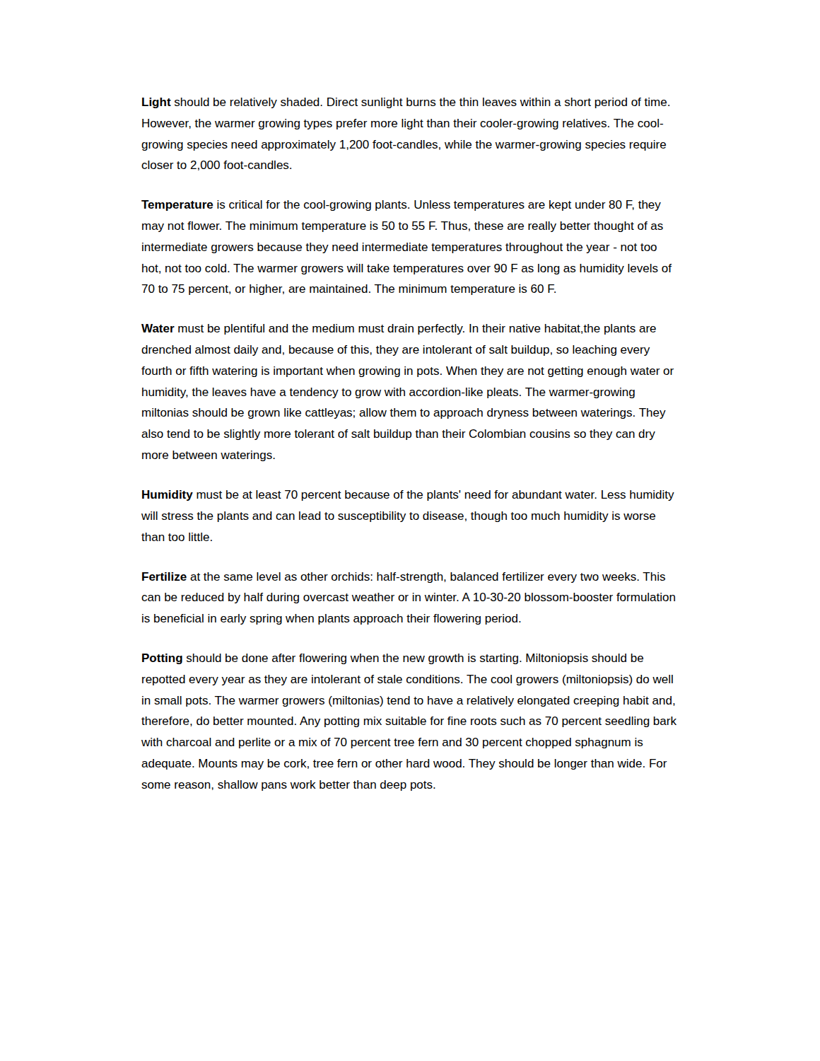Light should be relatively shaded. Direct sunlight burns the thin leaves within a short period of time. However, the warmer growing types prefer more light than their cooler-growing relatives. The cool-growing species need approximately 1,200 foot-candles, while the warmer-growing species require closer to 2,000 foot-candles.
Temperature is critical for the cool-growing plants. Unless temperatures are kept under 80 F, they may not flower. The minimum temperature is 50 to 55 F. Thus, these are really better thought of as intermediate growers because they need intermediate temperatures throughout the year - not too hot, not too cold. The warmer growers will take temperatures over 90 F as long as humidity levels of 70 to 75 percent, or higher, are maintained. The minimum temperature is 60 F.
Water must be plentiful and the medium must drain perfectly. In their native habitat,the plants are drenched almost daily and, because of this, they are intolerant of salt buildup, so leaching every fourth or fifth watering is important when growing in pots. When they are not getting enough water or humidity, the leaves have a tendency to grow with accordion-like pleats. The warmer-growing miltonias should be grown like cattleyas; allow them to approach dryness between waterings. They also tend to be slightly more tolerant of salt buildup than their Colombian cousins so they can dry more between waterings.
Humidity must be at least 70 percent because of the plants' need for abundant water. Less humidity will stress the plants and can lead to susceptibility to disease, though too much humidity is worse than too little.
Fertilize at the same level as other orchids: half-strength, balanced fertilizer every two weeks. This can be reduced by half during overcast weather or in winter. A 10-30-20 blossom-booster formulation is beneficial in early spring when plants approach their flowering period.
Potting should be done after flowering when the new growth is starting. Miltoniopsis should be repotted every year as they are intolerant of stale conditions. The cool growers (miltoniopsis) do well in small pots. The warmer growers (miltonias) tend to have a relatively elongated creeping habit and, therefore, do better mounted. Any potting mix suitable for fine roots such as 70 percent seedling bark with charcoal and perlite or a mix of 70 percent tree fern and 30 percent chopped sphagnum is adequate. Mounts may be cork, tree fern or other hard wood. They should be longer than wide. For some reason, shallow pans work better than deep pots.